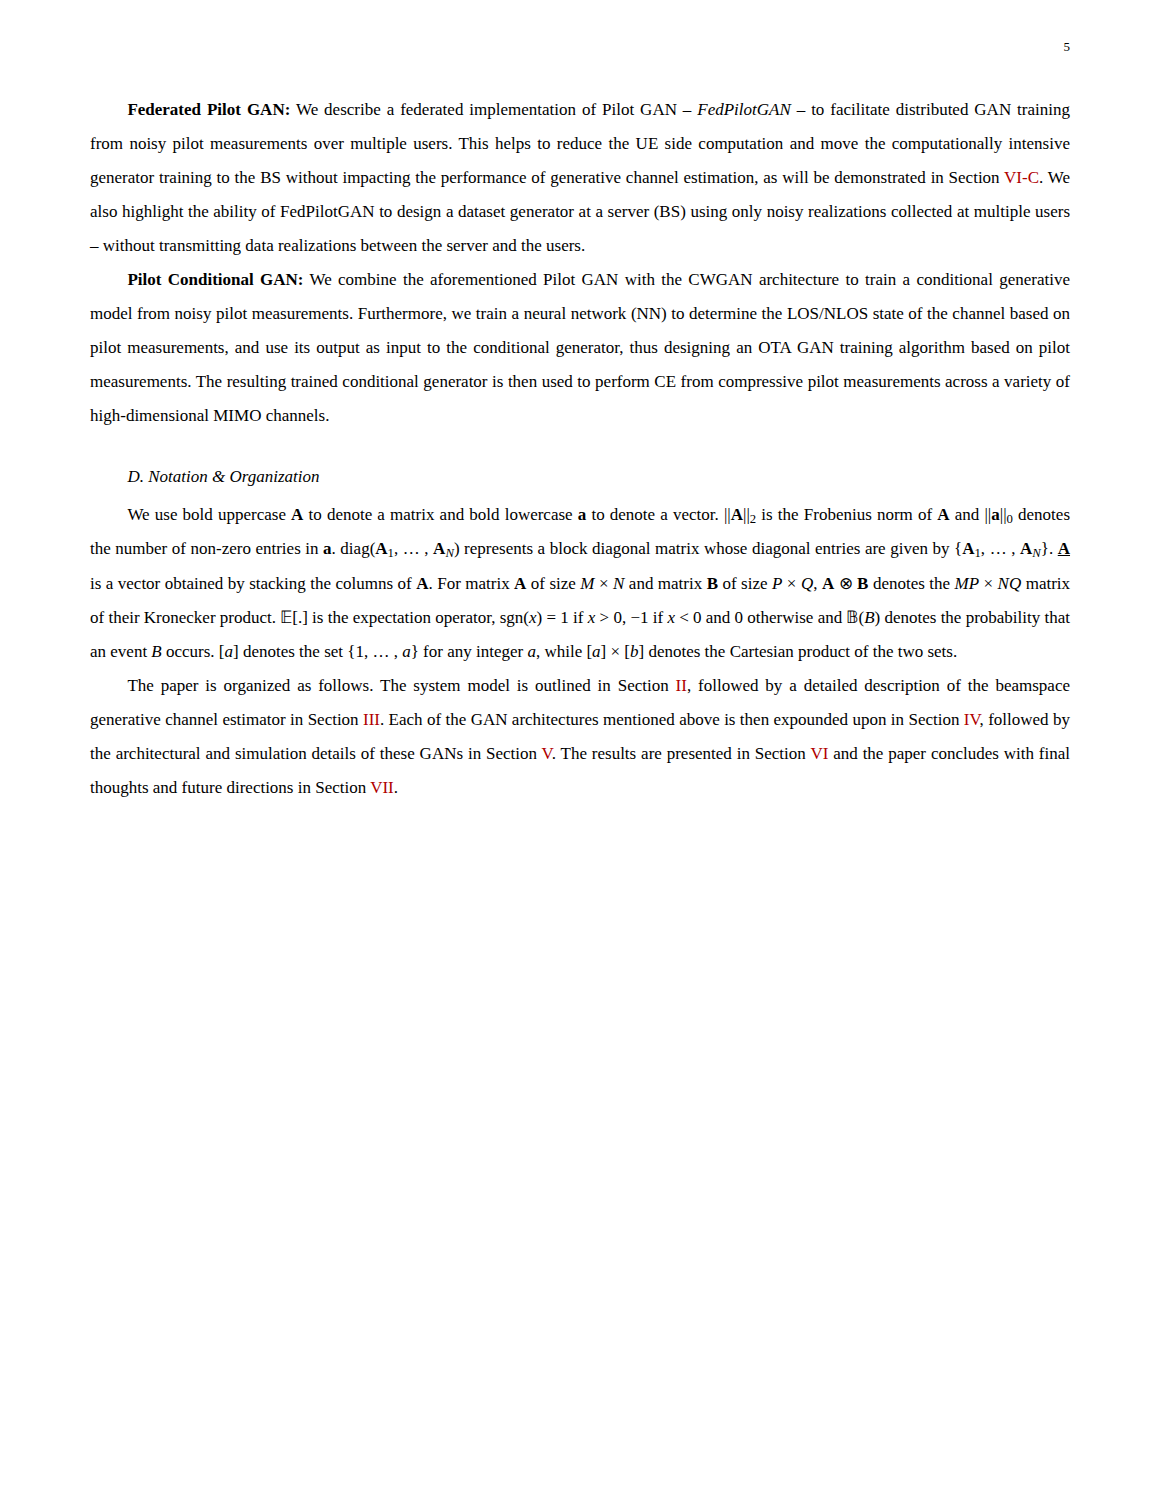5
Federated Pilot GAN: We describe a federated implementation of Pilot GAN – FedPilotGAN – to facilitate distributed GAN training from noisy pilot measurements over multiple users. This helps to reduce the UE side computation and move the computationally intensive generator training to the BS without impacting the performance of generative channel estimation, as will be demonstrated in Section VI-C. We also highlight the ability of FedPilotGAN to design a dataset generator at a server (BS) using only noisy realizations collected at multiple users – without transmitting data realizations between the server and the users.
Pilot Conditional GAN: We combine the aforementioned Pilot GAN with the CWGAN architecture to train a conditional generative model from noisy pilot measurements. Furthermore, we train a neural network (NN) to determine the LOS/NLOS state of the channel based on pilot measurements, and use its output as input to the conditional generator, thus designing an OTA GAN training algorithm based on pilot measurements. The resulting trained conditional generator is then used to perform CE from compressive pilot measurements across a variety of high-dimensional MIMO channels.
D. Notation & Organization
We use bold uppercase A to denote a matrix and bold lowercase a to denote a vector. ||A||2 is the Frobenius norm of A and ||a||0 denotes the number of non-zero entries in a. diag(A1, … , AN) represents a block diagonal matrix whose diagonal entries are given by {A1, … , AN}. A is a vector obtained by stacking the columns of A. For matrix A of size M × N and matrix B of size P × Q, A ⊗ B denotes the MP × NQ matrix of their Kronecker product. 𝔼[.] is the expectation operator, sgn(x) = 1 if x > 0, −1 if x < 0 and 0 otherwise and 𝔹(B) denotes the probability that an event B occurs. [a] denotes the set {1, … , a} for any integer a, while [a] × [b] denotes the Cartesian product of the two sets.
The paper is organized as follows. The system model is outlined in Section II, followed by a detailed description of the beamspace generative channel estimator in Section III. Each of the GAN architectures mentioned above is then expounded upon in Section IV, followed by the architectural and simulation details of these GANs in Section V. The results are presented in Section VI and the paper concludes with final thoughts and future directions in Section VII.